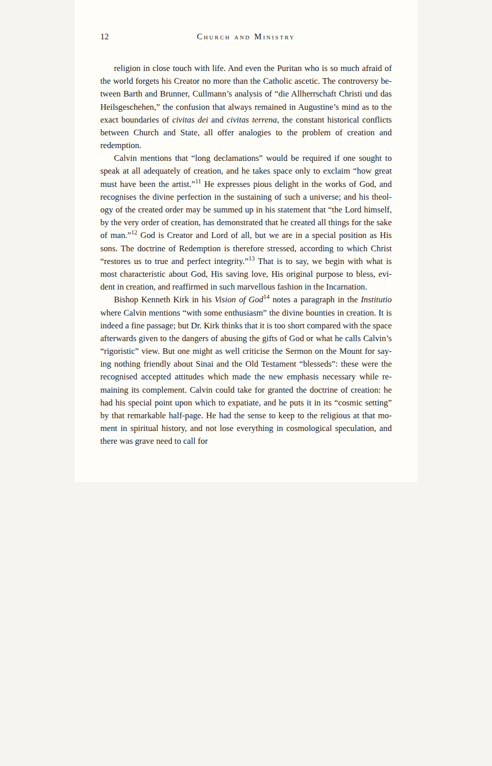12
Church and Ministry
12
religion in close touch with life. And even the Puritan who is so much afraid of the world forgets his Creator no more than the Catholic ascetic. The controversy between Barth and Brunner, Cullmann’s analysis of “die Allherrschaft Christi und das Heilsgeschehen,” the confusion that always remained in Augustine’s mind as to the exact boundaries of civitas dei and civitas terrena, the constant historical conflicts between Church and State, all offer analogies to the problem of creation and redemption.
Calvin mentions that “long declamations” would be required if one sought to speak at all adequately of creation, and he takes space only to exclaim “how great must have been the artist.”11 He expresses pious delight in the works of God, and recognises the divine perfection in the sustaining of such a universe; and his theology of the created order may be summed up in his statement that “the Lord himself, by the very order of creation, has demonstrated that he created all things for the sake of man.”12 God is Creator and Lord of all, but we are in a special position as His sons. The doctrine of Redemption is therefore stressed, according to which Christ “restores us to true and perfect integrity.”13 That is to say, we begin with what is most characteristic about God, His saving love, His original purpose to bless, evident in creation, and reaffirmed in such marvellous fashion in the Incarnation.
Bishop Kenneth Kirk in his Vision of God14 notes a paragraph in the Institutio where Calvin mentions “with some enthusiasm” the divine bounties in creation. It is indeed a fine passage; but Dr. Kirk thinks that it is too short compared with the space afterwards given to the dangers of abusing the gifts of God or what he calls Calvin’s “rigoristic” view. But one might as well criticise the Sermon on the Mount for saying nothing friendly about Sinai and the Old Testament “blesseds”: these were the recognised accepted attitudes which made the new emphasis necessary while remaining its complement. Calvin could take for granted the doctrine of creation: he had his special point upon which to expatiate, and he puts it in its “cosmic setting” by that remarkable half-page. He had the sense to keep to the religious at that moment in spiritual history, and not lose everything in cosmological speculation, and there was grave need to call for